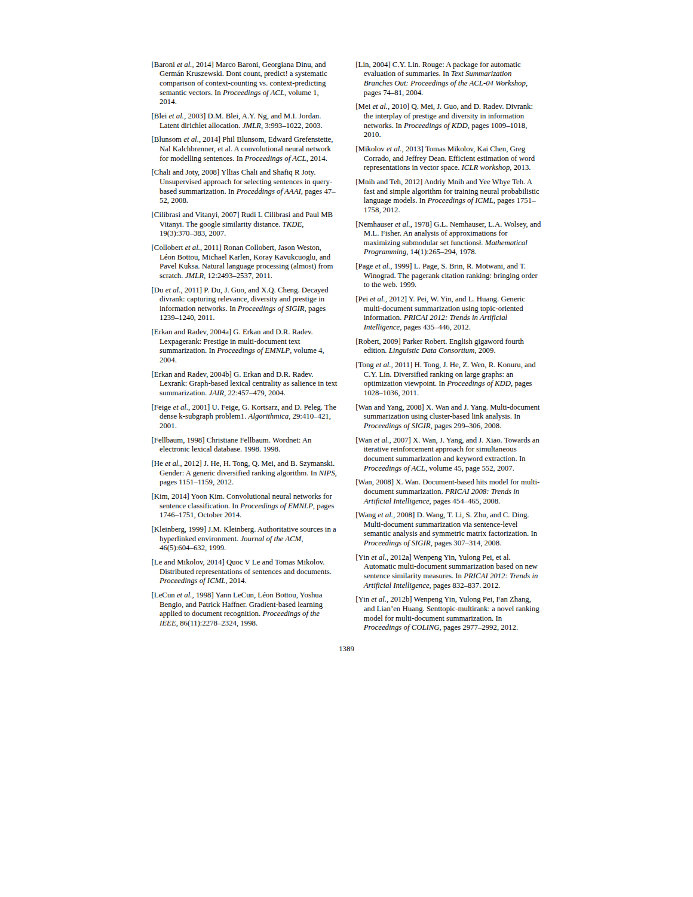[Baroni et al., 2014] Marco Baroni, Georgiana Dinu, and Germán Kruszewski. Dont count, predict! a systematic comparison of context-counting vs. context-predicting semantic vectors. In Proceedings of ACL, volume 1, 2014.
[Blei et al., 2003] D.M. Blei, A.Y. Ng, and M.I. Jordan. Latent dirichlet allocation. JMLR, 3:993–1022, 2003.
[Blunsom et al., 2014] Phil Blunsom, Edward Grefenstette, Nal Kalchbrenner, et al. A convolutional neural network for modelling sentences. In Proceedings of ACL, 2014.
[Chali and Joty, 2008] Yllias Chali and Shafiq R Joty. Unsupervised approach for selecting sentences in query-based summarization. In Proceddings of AAAI, pages 47–52, 2008.
[Cilibrasi and Vitanyi, 2007] Rudi L Cilibrasi and Paul MB Vitanyi. The google similarity distance. TKDE, 19(3):370–383, 2007.
[Collobert et al., 2011] Ronan Collobert, Jason Weston, Léon Bottou, Michael Karlen, Koray Kavukcuoglu, and Pavel Kuksa. Natural language processing (almost) from scratch. JMLR, 12:2493–2537, 2011.
[Du et al., 2011] P. Du, J. Guo, and X.Q. Cheng. Decayed divrank: capturing relevance, diversity and prestige in information networks. In Proceedings of SIGIR, pages 1239–1240, 2011.
[Erkan and Radev, 2004a] G. Erkan and D.R. Radev. Lexpagerank: Prestige in multi-document text summarization. In Proceedings of EMNLP, volume 4, 2004.
[Erkan and Radev, 2004b] G. Erkan and D.R. Radev. Lexrank: Graph-based lexical centrality as salience in text summarization. JAIR, 22:457–479, 2004.
[Feige et al., 2001] U. Feige, G. Kortsarz, and D. Peleg. The dense k-subgraph problem1. Algorithmica, 29:410–421, 2001.
[Fellbaum, 1998] Christiane Fellbaum. Wordnet: An electronic lexical database. 1998. 1998.
[He et al., 2012] J. He, H. Tong, Q. Mei, and B. Szymanski. Gender: A generic diversified ranking algorithm. In NIPS, pages 1151–1159, 2012.
[Kim, 2014] Yoon Kim. Convolutional neural networks for sentence classification. In Proceedings of EMNLP, pages 1746–1751, October 2014.
[Kleinberg, 1999] J.M. Kleinberg. Authoritative sources in a hyperlinked environment. Journal of the ACM, 46(5):604–632, 1999.
[Le and Mikolov, 2014] Quoc V Le and Tomas Mikolov. Distributed representations of sentences and documents. Proceedings of ICML, 2014.
[LeCun et al., 1998] Yann LeCun, Léon Bottou, Yoshua Bengio, and Patrick Haffner. Gradient-based learning applied to document recognition. Proceedings of the IEEE, 86(11):2278–2324, 1998.
[Lin, 2004] C.Y. Lin. Rouge: A package for automatic evaluation of summaries. In Text Summarization Branches Out: Proceedings of the ACL-04 Workshop, pages 74–81, 2004.
[Mei et al., 2010] Q. Mei, J. Guo, and D. Radev. Divrank: the interplay of prestige and diversity in information networks. In Proceedings of KDD, pages 1009–1018, 2010.
[Mikolov et al., 2013] Tomas Mikolov, Kai Chen, Greg Corrado, and Jeffrey Dean. Efficient estimation of word representations in vector space. ICLR workshop, 2013.
[Mnih and Teh, 2012] Andriy Mnih and Yee Whye Teh. A fast and simple algorithm for training neural probabilistic language models. In Proceedings of ICML, pages 1751–1758, 2012.
[Nemhauser et al., 1978] G.L. Nemhauser, L.A. Wolsey, and M.L. Fisher. An analysis of approximations for maximizing submodular set functionsł. Mathematical Programming, 14(1):265–294, 1978.
[Page et al., 1999] L. Page, S. Brin, R. Motwani, and T. Winograd. The pagerank citation ranking: bringing order to the web. 1999.
[Pei et al., 2012] Y. Pei, W. Yin, and L. Huang. Generic multi-document summarization using topic-oriented information. PRICAI 2012: Trends in Artificial Intelligence, pages 435–446, 2012.
[Robert, 2009] Parker Robert. English gigaword fourth edition. Linguistic Data Consortium, 2009.
[Tong et al., 2011] H. Tong, J. He, Z. Wen, R. Konuru, and C.Y. Lin. Diversified ranking on large graphs: an optimization viewpoint. In Proceedings of KDD, pages 1028–1036, 2011.
[Wan and Yang, 2008] X. Wan and J. Yang. Multi-document summarization using cluster-based link analysis. In Proceedings of SIGIR, pages 299–306, 2008.
[Wan et al., 2007] X. Wan, J. Yang, and J. Xiao. Towards an iterative reinforcement approach for simultaneous document summarization and keyword extraction. In Proceedings of ACL, volume 45, page 552, 2007.
[Wan, 2008] X. Wan. Document-based hits model for multi-document summarization. PRICAI 2008: Trends in Artificial Intelligence, pages 454–465, 2008.
[Wang et al., 2008] D. Wang, T. Li, S. Zhu, and C. Ding. Multi-document summarization via sentence-level semantic analysis and symmetric matrix factorization. In Proceedings of SIGIR, pages 307–314, 2008.
[Yin et al., 2012a] Wenpeng Yin, Yulong Pei, et al. Automatic multi-document summarization based on new sentence similarity measures. In PRICAI 2012: Trends in Artificial Intelligence, pages 832–837. 2012.
[Yin et al., 2012b] Wenpeng Yin, Yulong Pei, Fan Zhang, and Lian’en Huang. Senttopic-multirank: a novel ranking model for multi-document summarization. In Proceedings of COLING, pages 2977–2992, 2012.
1389